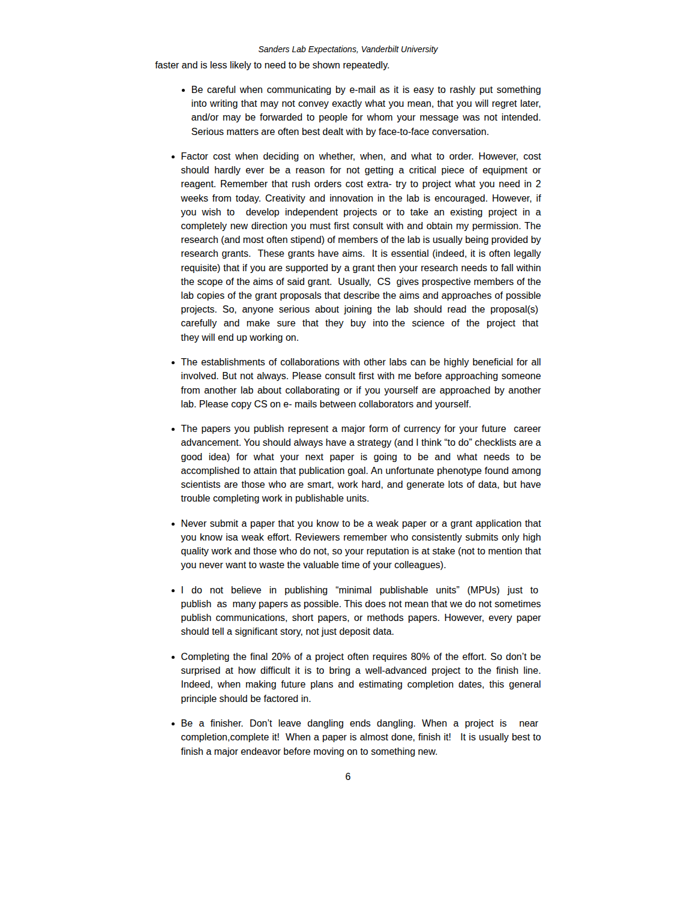Sanders Lab Expectations, Vanderbilt University
faster and is less likely to need to be shown repeatedly.
Be careful when communicating by e-mail as it is easy to rashly put something into writing that may not convey exactly what you mean, that you will regret later, and/or may be forwarded to people for whom your message was not intended. Serious matters are often best dealt with by face-to-face conversation.
Factor cost when deciding on whether, when, and what to order. However, cost should hardly ever be a reason for not getting a critical piece of equipment or reagent. Remember that rush orders cost extra- try to project what you need in 2 weeks from today. Creativity and innovation in the lab is encouraged. However, if you wish to develop independent projects or to take an existing project in a completely new direction you must first consult with and obtain my permission. The research (and most often stipend) of members of the lab is usually being provided by research grants. These grants have aims. It is essential (indeed, it is often legally requisite) that if you are supported by a grant then your research needs to fall within the scope of the aims of said grant. Usually, CS gives prospective members of the lab copies of the grant proposals that describe the aims and approaches of possible projects. So, anyone serious about joining the lab should read the proposal(s) carefully and make sure that they buy into the science of the project that they will end up working on.
The establishments of collaborations with other labs can be highly beneficial for all involved. But not always. Please consult first with me before approaching someone from another lab about collaborating or if you yourself are approached by another lab. Please copy CS on e- mails between collaborators and yourself.
The papers you publish represent a major form of currency for your future career advancement. You should always have a strategy (and I think “to do” checklists are a good idea) for what your next paper is going to be and what needs to be accomplished to attain that publication goal. An unfortunate phenotype found among scientists are those who are smart, work hard, and generate lots of data, but have trouble completing work in publishable units.
Never submit a paper that you know to be a weak paper or a grant application that you know isa weak effort. Reviewers remember who consistently submits only high quality work and those who do not, so your reputation is at stake (not to mention that you never want to waste the valuable time of your colleagues).
I do not believe in publishing “minimal publishable units” (MPUs) just to publish as many papers as possible. This does not mean that we do not sometimes publish communications, short papers, or methods papers. However, every paper should tell a significant story, not just deposit data.
Completing the final 20% of a project often requires 80% of the effort. So don’t be surprised at how difficult it is to bring a well-advanced project to the finish line. Indeed, when making future plans and estimating completion dates, this general principle should be factored in.
Be a finisher. Don’t leave dangling ends dangling. When a project is near completion,complete it! When a paper is almost done, finish it! It is usually best to finish a major endeavor before moving on to something new.
6